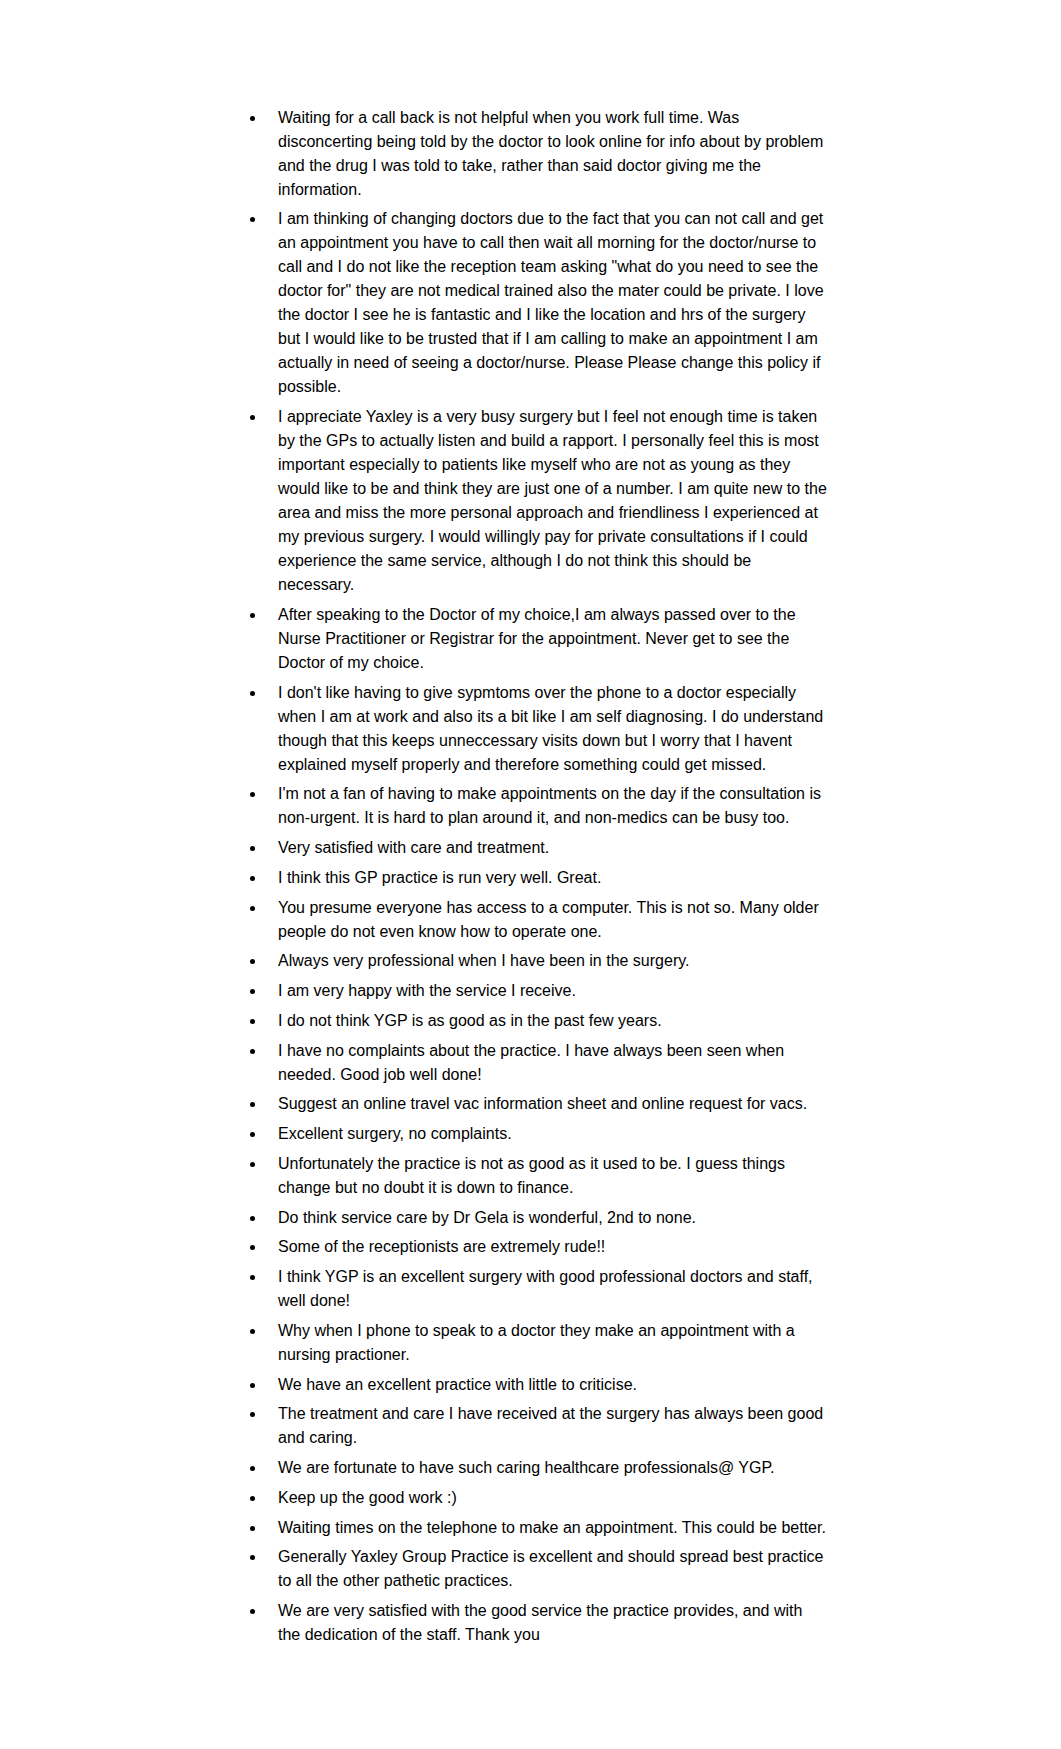Waiting for a call back is not helpful when you work full time. Was disconcerting being told by the doctor to look online for info about by problem and the drug I was told to take, rather than said doctor giving me the information.
I am thinking of changing doctors due to the fact that you can not call and get an appointment you have to call then wait all morning for the doctor/nurse to call and I do not like the reception team asking "what do you need to see the doctor for" they are not medical trained also the mater could be private. I love the doctor I see he is fantastic and I like the location and hrs of the surgery but I would like to be trusted that if I am calling to make an appointment I am actually in need of seeing a doctor/nurse. Please Please change this policy if possible.
I appreciate Yaxley is a very busy surgery but I feel not enough time is taken by the GPs to actually listen and build a rapport. I personally feel this is most important especially to patients like myself who are not as young as they would like to be and think they are just one of a number. I am quite new to the area and miss the more personal approach and friendliness I experienced at my previous surgery. I would willingly pay for private consultations if I could experience the same service, although I do not think this should be necessary.
After speaking to the Doctor of my choice,I am always passed over to the Nurse Practitioner or Registrar for the appointment. Never get to see the Doctor of my choice.
I don't like having to give sypmtoms over the phone to a doctor especially when I am at work and also its a bit like I am self diagnosing. I do understand though that this keeps unneccessary visits down but I worry that I havent explained myself properly and therefore something could get missed.
I'm not a fan of having to make appointments on the day if the consultation is non-urgent. It is hard to plan around it, and non-medics can be busy too.
Very satisfied with care and treatment.
I think this GP practice is run very well. Great.
You presume everyone has access to a computer. This is not so. Many older people do not even know how to operate one.
Always very professional when I have been in the surgery.
I am very happy with the service I receive.
I do not think YGP is as good as in the past few years.
I have no complaints about the practice. I have always been seen when needed. Good job well done!
Suggest an online travel vac information sheet and online request for vacs.
Excellent surgery, no complaints.
Unfortunately the practice is not as good as it used to be. I guess things change but no doubt it is down to finance.
Do think service care by Dr Gela is wonderful, 2nd to none.
Some of the receptionists are extremely rude!!
I think YGP is an excellent surgery with good professional doctors and staff, well done!
Why when I phone to speak to a doctor they make an appointment with a nursing practioner.
We have an excellent practice with little to criticise.
The treatment and care I have received at the surgery has always been good and caring.
We are fortunate to have such caring healthcare professionals@ YGP.
Keep up the good work :)
Waiting times on the telephone to make an appointment. This could be better.
Generally Yaxley Group Practice is excellent and should spread best practice to all the other pathetic practices.
We are very satisfied with the good service the practice provides, and with the dedication of the staff. Thank you